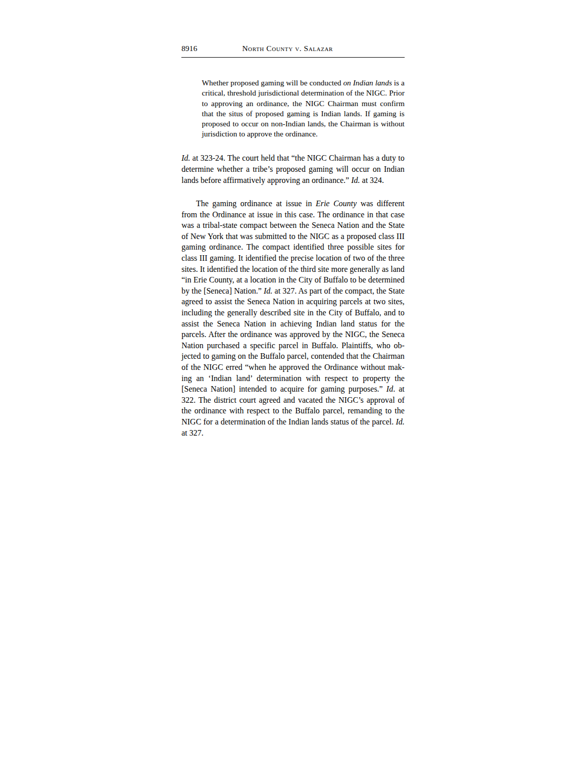8916 North County v. Salazar
Whether proposed gaming will be conducted on Indian lands is a critical, threshold jurisdictional determination of the NIGC. Prior to approving an ordinance, the NIGC Chairman must confirm that the situs of proposed gaming is Indian lands. If gaming is proposed to occur on non-Indian lands, the Chairman is without jurisdiction to approve the ordinance.
Id. at 323-24. The court held that “the NIGC Chairman has a duty to determine whether a tribe’s proposed gaming will occur on Indian lands before affirmatively approving an ordinance.” Id. at 324.
The gaming ordinance at issue in Erie County was different from the Ordinance at issue in this case. The ordinance in that case was a tribal-state compact between the Seneca Nation and the State of New York that was submitted to the NIGC as a proposed class III gaming ordinance. The compact identified three possible sites for class III gaming. It identified the precise location of two of the three sites. It identified the location of the third site more generally as land “in Erie County, at a location in the City of Buffalo to be determined by the [Seneca] Nation.” Id. at 327. As part of the compact, the State agreed to assist the Seneca Nation in acquiring parcels at two sites, including the generally described site in the City of Buffalo, and to assist the Seneca Nation in achieving Indian land status for the parcels. After the ordinance was approved by the NIGC, the Seneca Nation purchased a specific parcel in Buffalo. Plaintiffs, who objected to gaming on the Buffalo parcel, contended that the Chairman of the NIGC erred “when he approved the Ordinance without making an ‘Indian land’ determination with respect to property the [Seneca Nation] intended to acquire for gaming purposes.” Id. at 322. The district court agreed and vacated the NIGC’s approval of the ordinance with respect to the Buffalo parcel, remanding to the NIGC for a determination of the Indian lands status of the parcel. Id. at 327.